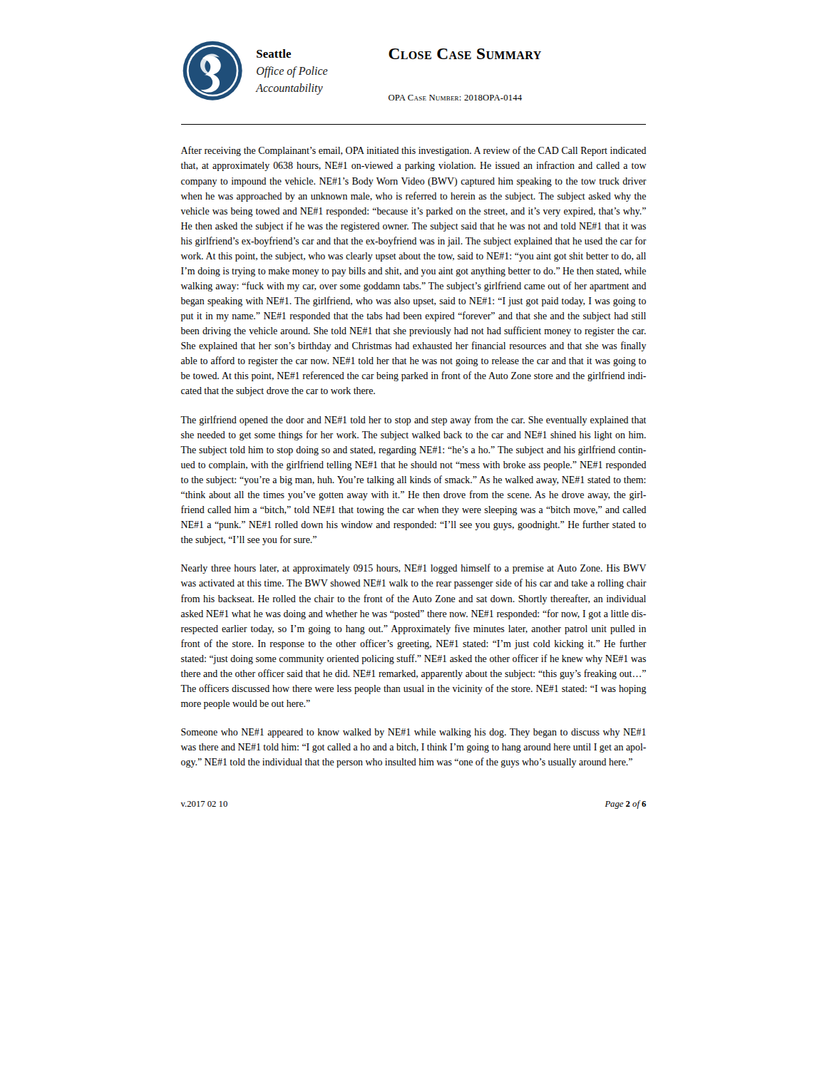Seattle
Office of Police
Accountability
Close Case Summary
OPA Case Number: 2018OPA-0144
After receiving the Complainant’s email, OPA initiated this investigation. A review of the CAD Call Report indicated that, at approximately 0638 hours, NE#1 on-viewed a parking violation. He issued an infraction and called a tow company to impound the vehicle. NE#1’s Body Worn Video (BWV) captured him speaking to the tow truck driver when he was approached by an unknown male, who is referred to herein as the subject. The subject asked why the vehicle was being towed and NE#1 responded: “because it’s parked on the street, and it’s very expired, that’s why.” He then asked the subject if he was the registered owner. The subject said that he was not and told NE#1 that it was his girlfriend’s ex-boyfriend’s car and that the ex-boyfriend was in jail. The subject explained that he used the car for work. At this point, the subject, who was clearly upset about the tow, said to NE#1: “you aint got shit better to do, all I’m doing is trying to make money to pay bills and shit, and you aint got anything better to do.” He then stated, while walking away: “fuck with my car, over some goddamn tabs.” The subject’s girlfriend came out of her apartment and began speaking with NE#1. The girlfriend, who was also upset, said to NE#1: “I just got paid today, I was going to put it in my name.” NE#1 responded that the tabs had been expired “forever” and that she and the subject had still been driving the vehicle around. She told NE#1 that she previously had not had sufficient money to register the car. She explained that her son’s birthday and Christmas had exhausted her financial resources and that she was finally able to afford to register the car now. NE#1 told her that he was not going to release the car and that it was going to be towed. At this point, NE#1 referenced the car being parked in front of the Auto Zone store and the girlfriend indicated that the subject drove the car to work there.
The girlfriend opened the door and NE#1 told her to stop and step away from the car. She eventually explained that she needed to get some things for her work. The subject walked back to the car and NE#1 shined his light on him. The subject told him to stop doing so and stated, regarding NE#1: “he’s a ho.” The subject and his girlfriend continued to complain, with the girlfriend telling NE#1 that he should not “mess with broke ass people.” NE#1 responded to the subject: “you’re a big man, huh. You’re talking all kinds of smack.” As he walked away, NE#1 stated to them: “think about all the times you’ve gotten away with it.” He then drove from the scene. As he drove away, the girlfriend called him a “bitch,” told NE#1 that towing the car when they were sleeping was a “bitch move,” and called NE#1 a “punk.” NE#1 rolled down his window and responded: “I’ll see you guys, goodnight.” He further stated to the subject, “I’ll see you for sure.”
Nearly three hours later, at approximately 0915 hours, NE#1 logged himself to a premise at Auto Zone. His BWV was activated at this time. The BWV showed NE#1 walk to the rear passenger side of his car and take a rolling chair from his backseat. He rolled the chair to the front of the Auto Zone and sat down. Shortly thereafter, an individual asked NE#1 what he was doing and whether he was “posted” there now. NE#1 responded: “for now, I got a little disrespected earlier today, so I’m going to hang out.” Approximately five minutes later, another patrol unit pulled in front of the store. In response to the other officer’s greeting, NE#1 stated: “I’m just cold kicking it.” He further stated: “just doing some community oriented policing stuff.” NE#1 asked the other officer if he knew why NE#1 was there and the other officer said that he did. NE#1 remarked, apparently about the subject: “this guy’s freaking out…” The officers discussed how there were less people than usual in the vicinity of the store. NE#1 stated: “I was hoping more people would be out here.”
Someone who NE#1 appeared to know walked by NE#1 while walking his dog. They began to discuss why NE#1 was there and NE#1 told him: “I got called a ho and a bitch, I think I’m going to hang around here until I get an apology.” NE#1 told the individual that the person who insulted him was “one of the guys who’s usually around here.”
v.2017 02 10
Page 2 of 6